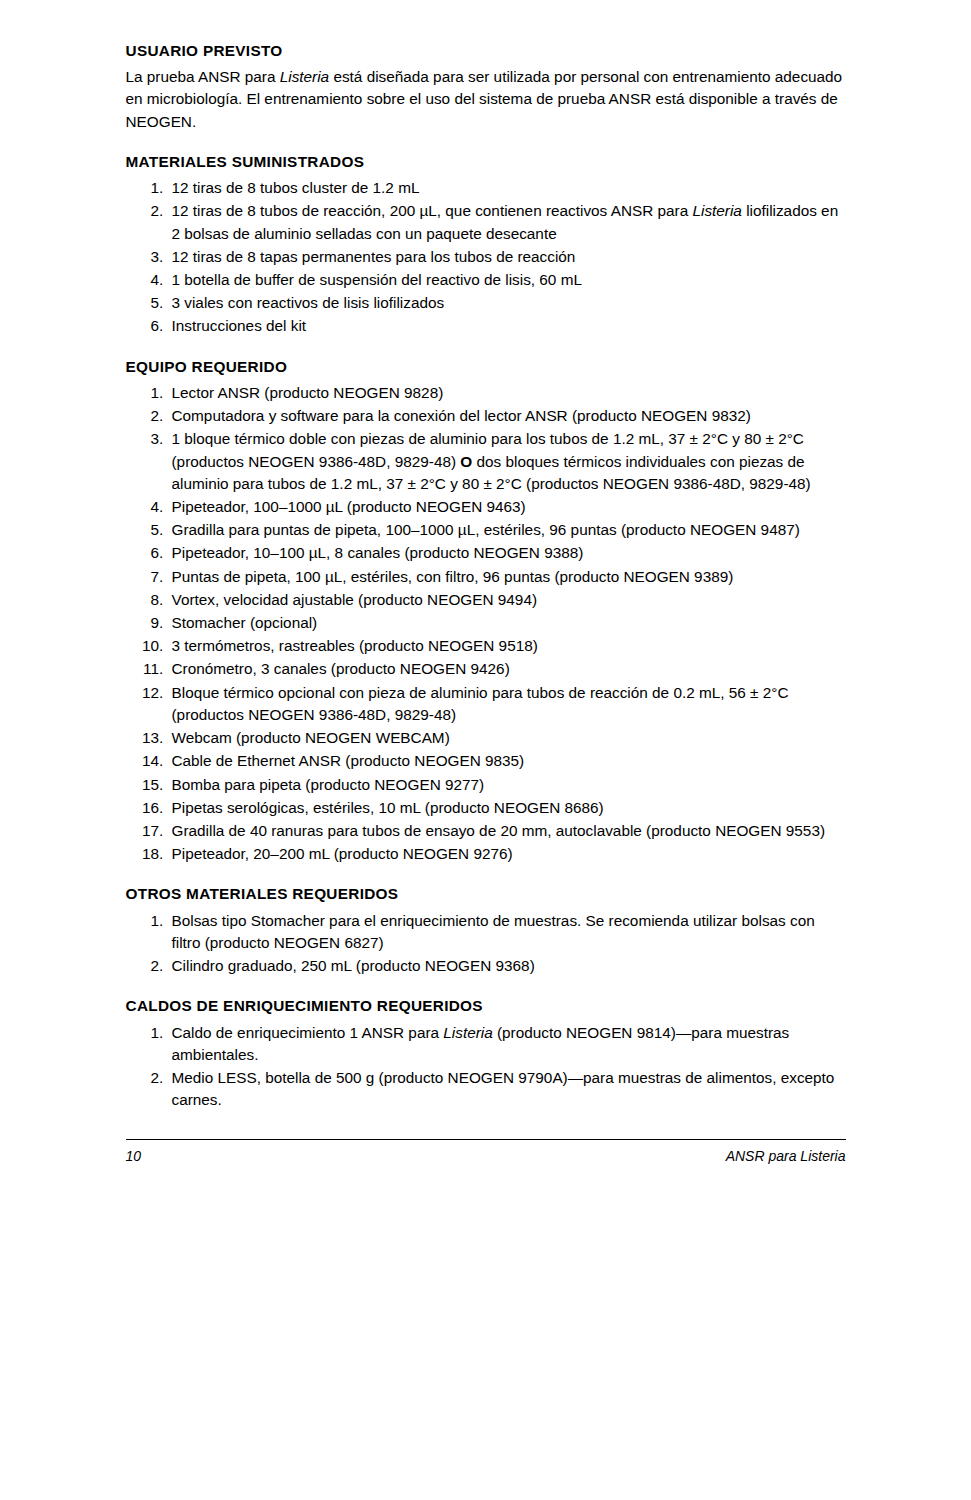USUARIO PREVISTO
La prueba ANSR para Listeria está diseñada para ser utilizada por personal con entrenamiento adecuado en microbiología. El entrenamiento sobre el uso del sistema de prueba ANSR está disponible a través de NEOGEN.
MATERIALES SUMINISTRADOS
12 tiras de 8 tubos cluster de 1.2 mL
12 tiras de 8 tubos de reacción, 200 µL, que contienen reactivos ANSR para Listeria liofilizados en 2 bolsas de aluminio selladas con un paquete desecante
12 tiras de 8 tapas permanentes para los tubos de reacción
1 botella de buffer de suspensión del reactivo de lisis, 60 mL
3 viales con reactivos de lisis liofilizados
Instrucciones del kit
EQUIPO REQUERIDO
Lector ANSR (producto NEOGEN 9828)
Computadora y software para la conexión del lector ANSR (producto NEOGEN 9832)
1 bloque térmico doble con piezas de aluminio para los tubos de 1.2 mL, 37 ± 2°C y 80 ± 2°C (productos NEOGEN 9386-48D, 9829-48) O dos bloques térmicos individuales con piezas de aluminio para tubos de 1.2 mL, 37 ± 2°C y 80 ± 2°C (productos NEOGEN 9386-48D, 9829-48)
Pipeteador, 100–1000 µL (producto NEOGEN 9463)
Gradilla para puntas de pipeta, 100–1000 µL, estériles, 96 puntas (producto NEOGEN 9487)
Pipeteador, 10–100 µL, 8 canales (producto NEOGEN 9388)
Puntas de pipeta, 100 µL, estériles, con filtro, 96 puntas (producto NEOGEN 9389)
Vortex, velocidad ajustable (producto NEOGEN 9494)
Stomacher (opcional)
3 termómetros, rastreables (producto NEOGEN 9518)
Cronómetro, 3 canales (producto NEOGEN 9426)
Bloque térmico opcional con pieza de aluminio para tubos de reacción de 0.2 mL, 56 ± 2°C (productos NEOGEN 9386-48D, 9829-48)
Webcam (producto NEOGEN WEBCAM)
Cable de Ethernet ANSR (producto NEOGEN 9835)
Bomba para pipeta (producto NEOGEN 9277)
Pipetas serológicas, estériles, 10 mL (producto NEOGEN 8686)
Gradilla de 40 ranuras para tubos de ensayo de 20 mm, autoclavable (producto NEOGEN 9553)
Pipeteador, 20–200 mL (producto NEOGEN 9276)
OTROS MATERIALES REQUERIDOS
Bolsas tipo Stomacher para el enriquecimiento de muestras. Se recomienda utilizar bolsas con filtro (producto NEOGEN 6827)
Cilindro graduado, 250 mL (producto NEOGEN 9368)
CALDOS DE ENRIQUECIMIENTO REQUERIDOS
Caldo de enriquecimiento 1 ANSR para Listeria (producto NEOGEN 9814)—para muestras ambientales.
Medio LESS, botella de 500 g (producto NEOGEN 9790A)—para muestras de alimentos, excepto carnes.
10 ANSR para Listeria